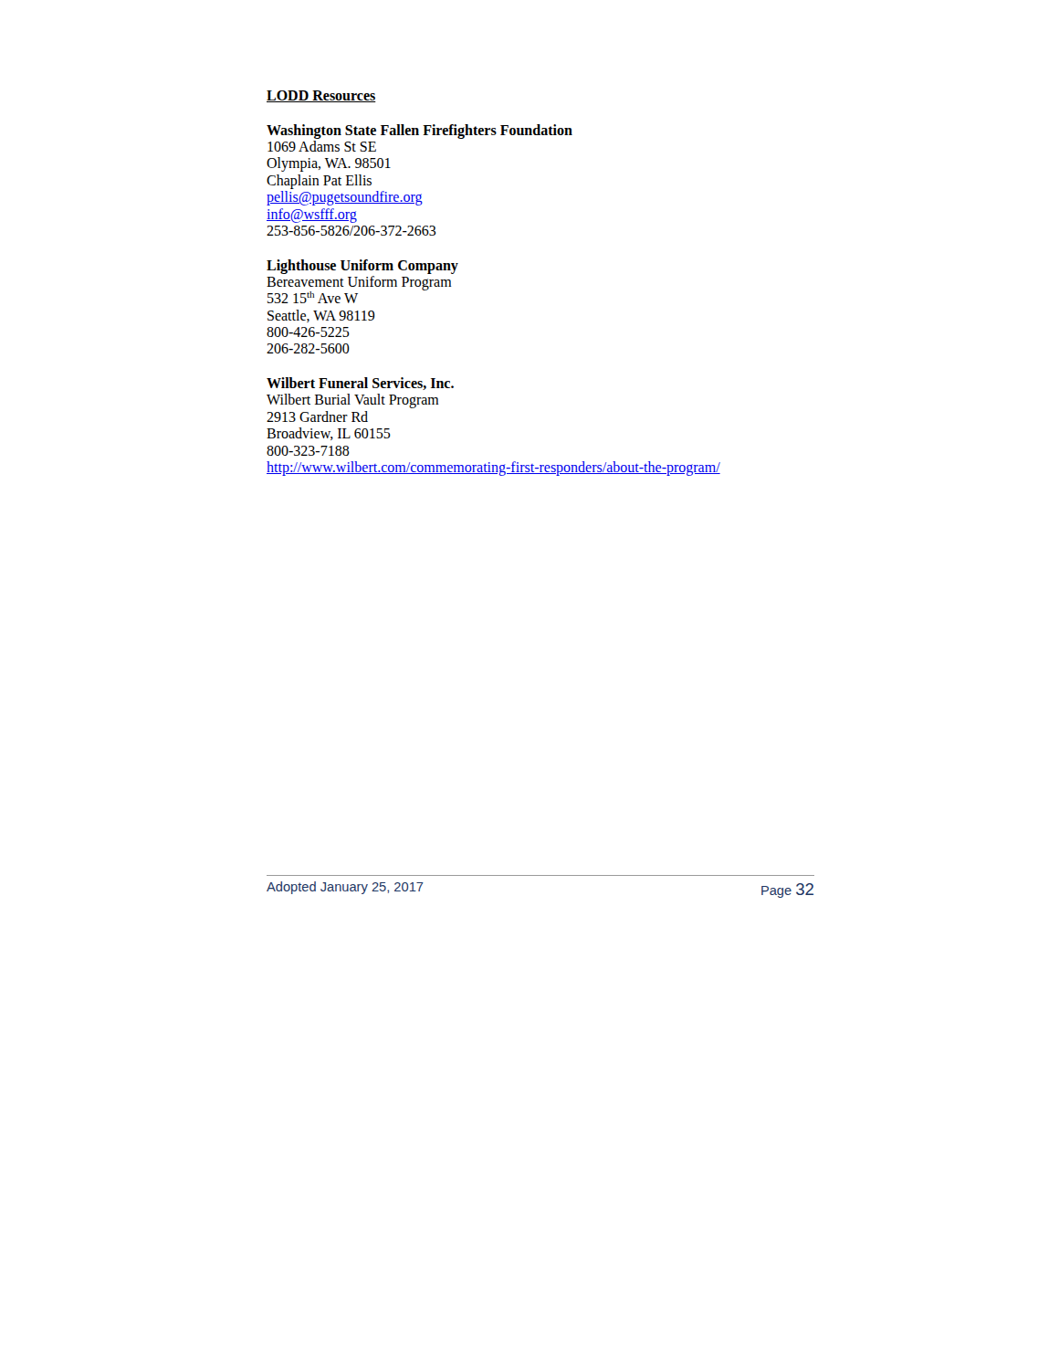LODD Resources
Washington State Fallen Firefighters Foundation
1069 Adams St SE
Olympia, WA. 98501
Chaplain Pat Ellis
pellis@pugetsoundfire.org
info@wsfff.org
253-856-5826/206-372-2663
Lighthouse Uniform Company
Bereavement Uniform Program
532 15th Ave W
Seattle, WA 98119
800-426-5225
206-282-5600
Wilbert Funeral Services, Inc.
Wilbert Burial Vault Program
2913 Gardner Rd
Broadview, IL 60155
800-323-7188
http://www.wilbert.com/commemorating-first-responders/about-the-program/
Adopted January 25, 2017
Page 32